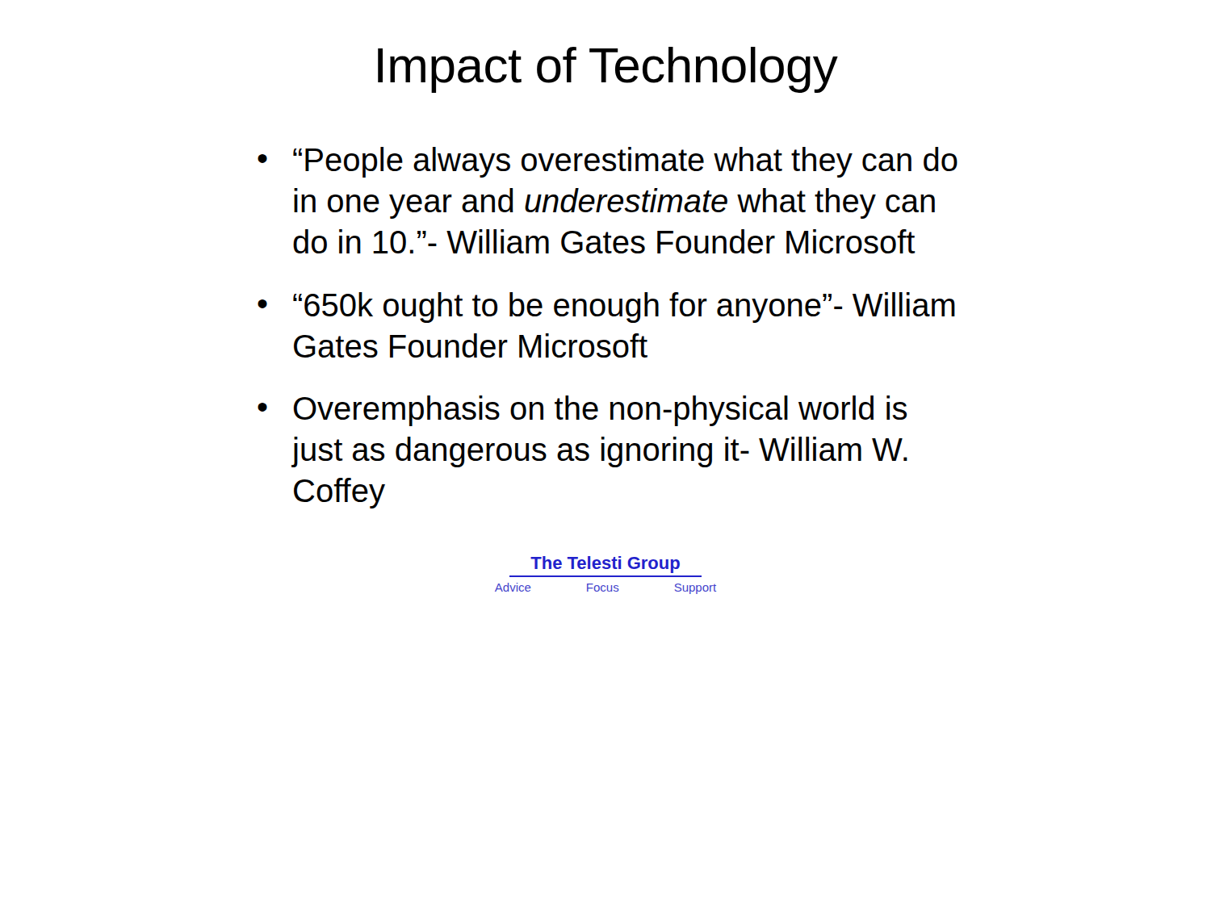Impact of Technology
“People always overestimate what they can do in one year and underestimate what they can do in 10.”- William Gates Founder Microsoft
“650k ought to be enough for anyone”- William Gates Founder Microsoft
Overemphasis on the non-physical world is just as dangerous as ignoring it- William W. Coffey
The Telesti Group
Advice Focus Support